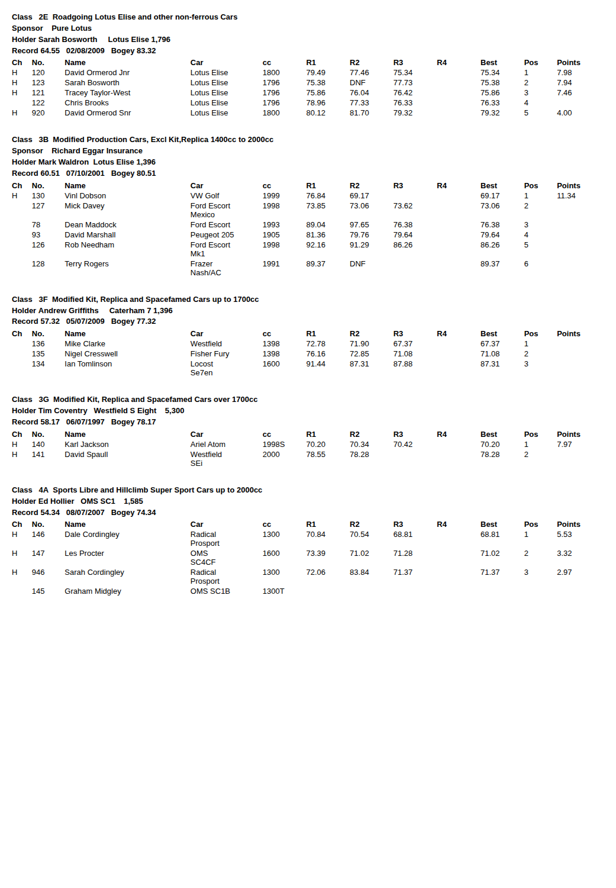Class 2E Roadgoing Lotus Elise and other non-ferrous Cars
Sponsor Pure Lotus
Holder Sarah Bosworth Lotus Elise 1,796
Record 64.55 02/08/2009 Bogey 83.32
| Ch | No. | Name | Car | cc | R1 | R2 | R3 | R4 | Best | Pos | Points |
| --- | --- | --- | --- | --- | --- | --- | --- | --- | --- | --- | --- |
| H | 120 | David Ormerod Jnr | Lotus Elise | 1800 | 79.49 | 77.46 | 75.34 | | 75.34 | 1 | 7.98 |
| H | 123 | Sarah Bosworth | Lotus Elise | 1796 | 75.38 | DNF | 77.73 | | 75.38 | 2 | 7.94 |
| H | 121 | Tracey Taylor-West | Lotus Elise | 1796 | 75.86 | 76.04 | 76.42 | | 75.86 | 3 | 7.46 |
| | 122 | Chris Brooks | Lotus Elise | 1796 | 78.96 | 77.33 | 76.33 | | 76.33 | 4 | |
| H | 920 | David Ormerod Snr | Lotus Elise | 1800 | 80.12 | 81.70 | 79.32 | | 79.32 | 5 | 4.00 |
Class 3B Modified Production Cars, Excl Kit,Replica 1400cc to 2000cc
Sponsor Richard Eggar Insurance
Holder Mark Waldron Lotus Elise 1,396
Record 60.51 07/10/2001 Bogey 80.51
| Ch | No. | Name | Car | cc | R1 | R2 | R3 | R4 | Best | Pos | Points |
| --- | --- | --- | --- | --- | --- | --- | --- | --- | --- | --- | --- |
| H | 130 | Vinl Dobson | VW Golf | 1999 | 76.84 | 69.17 | | | 69.17 | 1 | 11.34 |
| | 127 | Mick Davey | Ford Escort Mexico | 1998 | 73.85 | 73.06 | 73.62 | | 73.06 | 2 | |
| | 78 | Dean Maddock | Ford Escort | 1993 | 89.04 | 97.65 | 76.38 | | 76.38 | 3 | |
| | 93 | David Marshall | Peugeot 205 | 1905 | 81.36 | 79.76 | 79.64 | | 79.64 | 4 | |
| | 126 | Rob Needham | Ford Escort Mk1 | 1998 | 92.16 | 91.29 | 86.26 | | 86.26 | 5 | |
| | 128 | Terry Rogers | Frazer Nash/AC | 1991 | 89.37 | DNF | | | 89.37 | 6 | |
Class 3F Modified Kit, Replica and Spacefamed Cars up to 1700cc
Holder Andrew Griffiths Caterham 7 1,396
Record 57.32 05/07/2009 Bogey 77.32
| Ch | No. | Name | Car | cc | R1 | R2 | R3 | R4 | Best | Pos | Points |
| --- | --- | --- | --- | --- | --- | --- | --- | --- | --- | --- | --- |
| | 136 | Mike Clarke | Westfield | 1398 | 72.78 | 71.90 | 67.37 | | 67.37 | 1 | |
| | 135 | Nigel Cresswell | Fisher Fury | 1398 | 76.16 | 72.85 | 71.08 | | 71.08 | 2 | |
| | 134 | Ian Tomlinson | Locost Se7en | 1600 | 91.44 | 87.31 | 87.88 | | 87.31 | 3 | |
Class 3G Modified Kit, Replica and Spacefamed Cars over 1700cc
Holder Tim Coventry Westfield S Eight 5,300
Record 58.17 06/07/1997 Bogey 78.17
| Ch | No. | Name | Car | cc | R1 | R2 | R3 | R4 | Best | Pos | Points |
| --- | --- | --- | --- | --- | --- | --- | --- | --- | --- | --- | --- |
| H | 140 | Karl Jackson | Ariel Atom | 1998S | 70.20 | 70.34 | 70.42 | | 70.20 | 1 | 7.97 |
| H | 141 | David Spaull | Westfield SEi | 2000 | 78.55 | 78.28 | | | 78.28 | 2 | |
Class 4A Sports Libre and Hillclimb Super Sport Cars up to 2000cc
Holder Ed Hollier OMS SC1 1,585
Record 54.34 08/07/2007 Bogey 74.34
| Ch | No. | Name | Car | cc | R1 | R2 | R3 | R4 | Best | Pos | Points |
| --- | --- | --- | --- | --- | --- | --- | --- | --- | --- | --- | --- |
| H | 146 | Dale Cordingley | Radical Prosport | 1300 | 70.84 | 70.54 | 68.81 | | 68.81 | 1 | 5.53 |
| H | 147 | Les Procter | OMS SC4CF | 1600 | 73.39 | 71.02 | 71.28 | | 71.02 | 2 | 3.32 |
| H | 946 | Sarah Cordingley | Radical Prosport | 1300 | 72.06 | 83.84 | 71.37 | | 71.37 | 3 | 2.97 |
| | 145 | Graham Midgley | OMS SC1B | 1300T | | | | | | | |